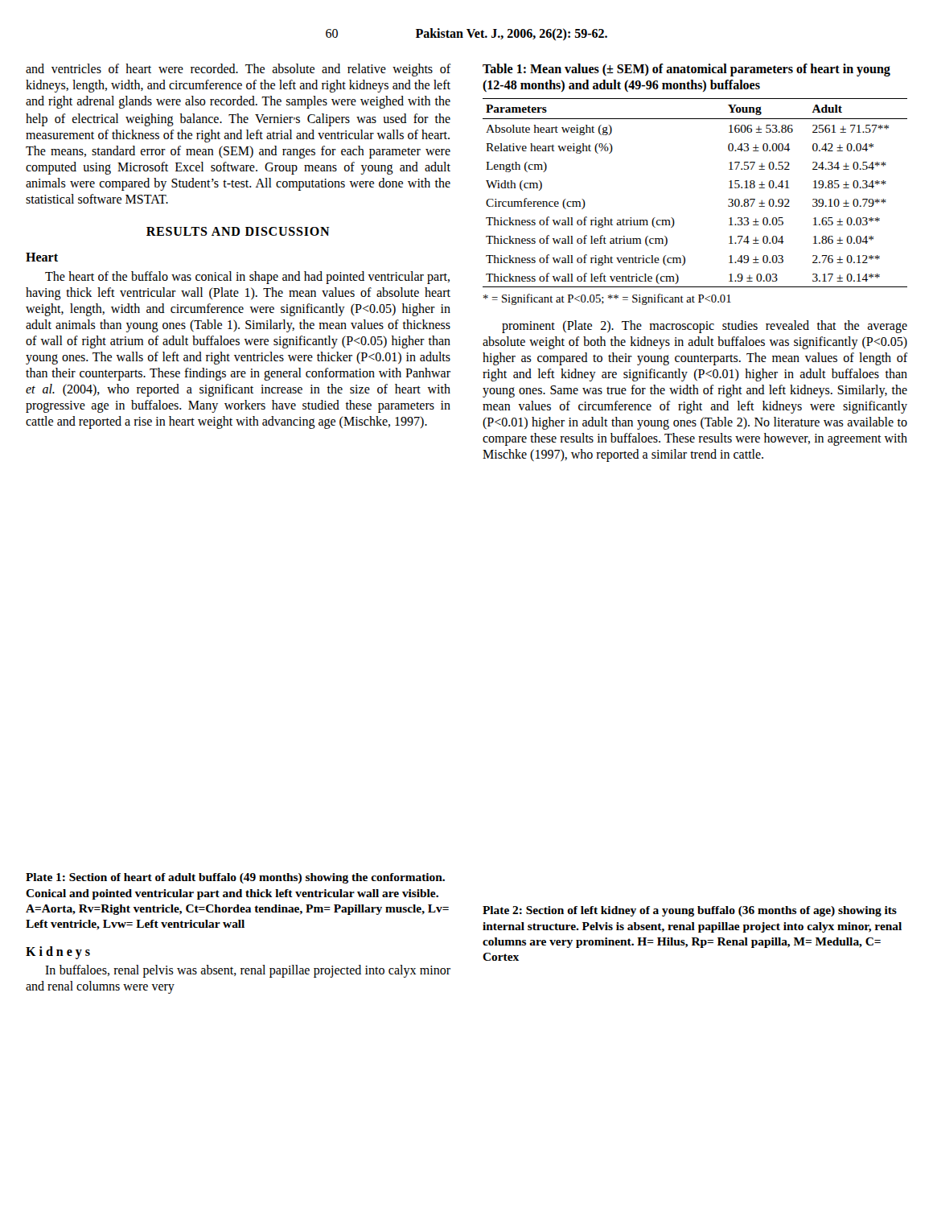60 Pakistan Vet. J., 2006, 26(2): 59-62.
and ventricles of heart were recorded. The absolute and relative weights of kidneys, length, width, and circumference of the left and right kidneys and the left and right adrenal glands were also recorded. The samples were weighed with the help of electrical weighing balance. The Vernier,s Calipers was used for the measurement of thickness of the right and left atrial and ventricular walls of heart. The means, standard error of mean (SEM) and ranges for each parameter were computed using Microsoft Excel software. Group means of young and adult animals were compared by Student’s t-test. All computations were done with the statistical software MSTAT.
RESULTS AND DISCUSSION
Heart
The heart of the buffalo was conical in shape and had pointed ventricular part, having thick left ventricular wall (Plate 1). The mean values of absolute heart weight, length, width and circumference were significantly (P<0.05) higher in adult animals than young ones (Table 1). Similarly, the mean values of thickness of wall of right atrium of adult buffaloes were significantly (P<0.05) higher than young ones. The walls of left and right ventricles were thicker (P<0.01) in adults than their counterparts. These findings are in general conformation with Panhwar et al. (2004), who reported a significant increase in the size of heart with progressive age in buffaloes. Many workers have studied these parameters in cattle and reported a rise in heart weight with advancing age (Mischke, 1997).
Plate 1: Section of heart of adult buffalo (49 months) showing the conformation. Conical and pointed ventricular part and thick left ventricular wall are visible. A=Aorta, Rv=Right ventricle, Ct=Chordea tendinae, Pm= Papillary muscle, Lv= Left ventricle, Lvw= Left ventricular wall
Kidneys
In buffaloes, renal pelvis was absent, renal papillae projected into calyx minor and renal columns were very
Table 1: Mean values (± SEM) of anatomical parameters of heart in young (12-48 months) and adult (49-96 months) buffaloes
| Parameters | Young | Adult |
| --- | --- | --- |
| Absolute heart weight (g) | 1606 ± 53.86 | 2561 ± 71.57** |
| Relative heart weight (%) | 0.43 ± 0.004 | 0.42 ± 0.04* |
| Length (cm) | 17.57 ± 0.52 | 24.34 ± 0.54** |
| Width (cm) | 15.18 ± 0.41 | 19.85 ± 0.34** |
| Circumference (cm) | 30.87 ± 0.92 | 39.10 ± 0.79** |
| Thickness of wall of right atrium (cm) | 1.33 ± 0.05 | 1.65 ± 0.03** |
| Thickness of wall of left atrium (cm) | 1.74 ± 0.04 | 1.86 ± 0.04* |
| Thickness of wall of right ventricle (cm) | 1.49 ± 0.03 | 2.76 ± 0.12** |
| Thickness of wall of left ventricle (cm) | 1.9 ± 0.03 | 3.17 ± 0.14** |
* = Significant at P<0.05; ** = Significant at P<0.01
prominent (Plate 2). The macroscopic studies revealed that the average absolute weight of both the kidneys in adult buffaloes was significantly (P<0.05) higher as compared to their young counterparts. The mean values of length of right and left kidney are significantly (P<0.01) higher in adult buffaloes than young ones. Same was true for the width of right and left kidneys. Similarly, the mean values of circumference of right and left kidneys were significantly (P<0.01) higher in adult than young ones (Table 2). No literature was available to compare these results in buffaloes. These results were however, in agreement with Mischke (1997), who reported a similar trend in cattle.
Plate 2: Section of left kidney of a young buffalo (36 months of age) showing its internal structure. Pelvis is absent, renal papillae project into calyx minor, renal columns are very prominent. H= Hilus, Rp= Renal papilla, M= Medulla, C= Cortex